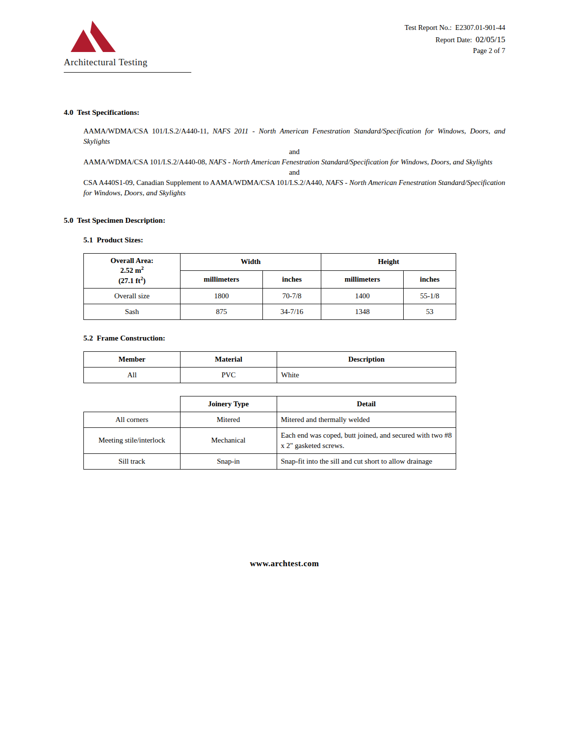Architectural Testing
Test Report No.: E2307.01-901-44
Report Date: 02/05/15
Page 2 of 7
4.0 Test Specifications:
AAMA/WDMA/CSA 101/I.S.2/A440-11, NAFS 2011 - North American Fenestration Standard/Specification for Windows, Doors, and Skylights
and
AAMA/WDMA/CSA 101/I.S.2/A440-08, NAFS - North American Fenestration Standard/Specification for Windows, Doors, and Skylights
and
CSA A440S1-09, Canadian Supplement to AAMA/WDMA/CSA 101/I.S.2/A440, NAFS - North American Fenestration Standard/Specification for Windows, Doors, and Skylights
5.0 Test Specimen Description:
5.1 Product Sizes:
| Overall Area: 2.52 m 2 (27.1 ft 2 ) | Width | Height |
| --- | --- | --- |
| millimeters | inches | millimeters | inches |
| Overall size | 1800 | 70-7/8 | 1400 | 55-1/8 |
| Sash | 875 | 34-7/16 | 1348 | 53 |
5.2 Frame Construction:
| Member | Material | Description |
| --- | --- | --- |
| All | PVC | White |
| | Joinery Type | Detail |
| All corners | Mitered | Mitered and thermally welded |
| Meeting stile/interlock | Mechanical | Each end was coped, butt joined, and secured with two #8 x 2" gasketed screws. |
| Sill track | Snap-in | Snap-fit into the sill and cut short to allow drainage |
www.archtest.com